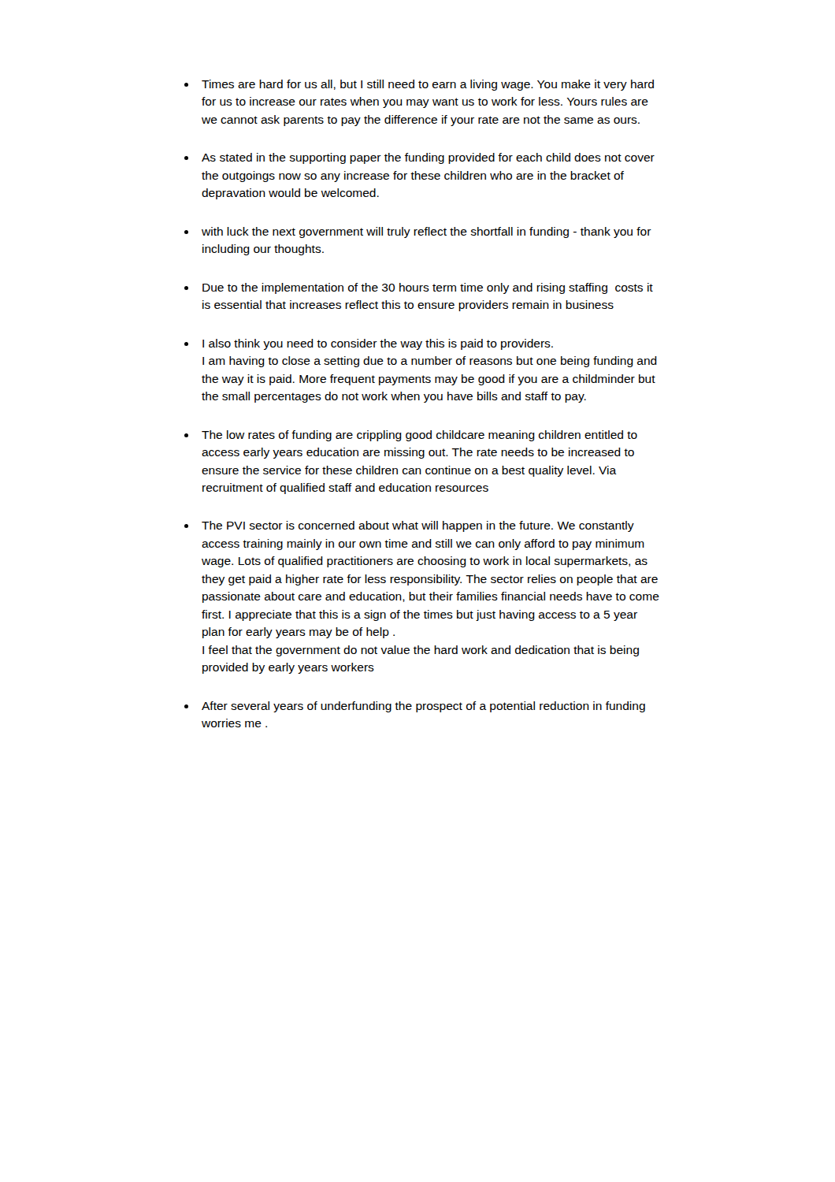Times are hard for us all, but I still need to earn a living wage. You make it very hard for us to increase our rates when you may want us to work for less. Yours rules are we cannot ask parents to pay the difference if your rate are not the same as ours.
As stated in the supporting paper the funding provided for each child does not cover the outgoings now so any increase for these children who are in the bracket of depravation would be welcomed.
with luck the next government will truly reflect the shortfall in funding - thank you for including our thoughts.
Due to the implementation of the 30 hours term time only and rising staffing costs it is essential that increases reflect this to ensure providers remain in business
I also think you need to consider the way this is paid to providers. I am having to close a setting due to a number of reasons but one being funding and the way it is paid. More frequent payments may be good if you are a childminder but the small percentages do not work when you have bills and staff to pay.
The low rates of funding are crippling good childcare meaning children entitled to access early years education are missing out. The rate needs to be increased to ensure the service for these children can continue on a best quality level. Via recruitment of qualified staff and education resources
The PVI sector is concerned about what will happen in the future. We constantly access training mainly in our own time and still we can only afford to pay minimum wage. Lots of qualified practitioners are choosing to work in local supermarkets, as they get paid a higher rate for less responsibility. The sector relies on people that are passionate about care and education, but their families financial needs have to come first. I appreciate that this is a sign of the times but just having access to a 5 year plan for early years may be of help . I feel that the government do not value the hard work and dedication that is being provided by early years workers
After several years of underfunding the prospect of a potential reduction in funding worries me .